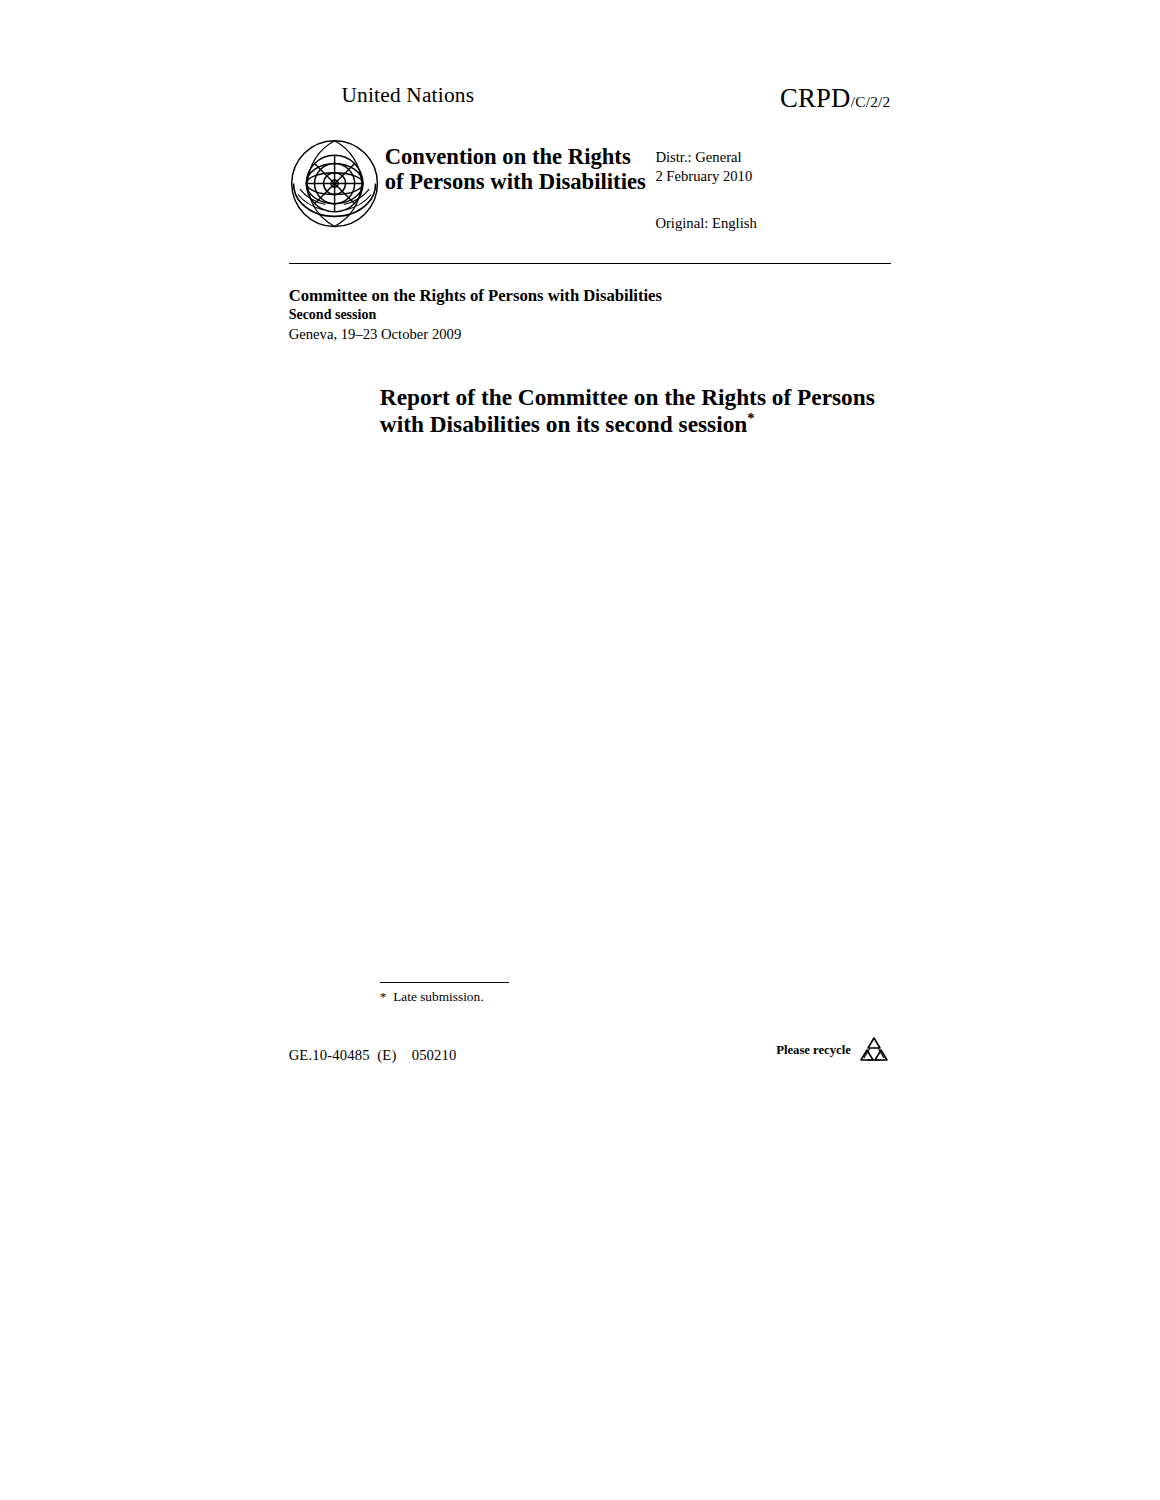United Nations
CRPD/C/2/2
Convention on the Rights
of Persons with Disabilities
Distr.: General
2 February 2010
Original: English
Committee on the Rights of Persons with Disabilities
Second session
Geneva, 19–23 October 2009
Report of the Committee on the Rights of Persons with Disabilities on its second session*
* Late submission.
GE.10-40485 (E) 050210
Please recycle